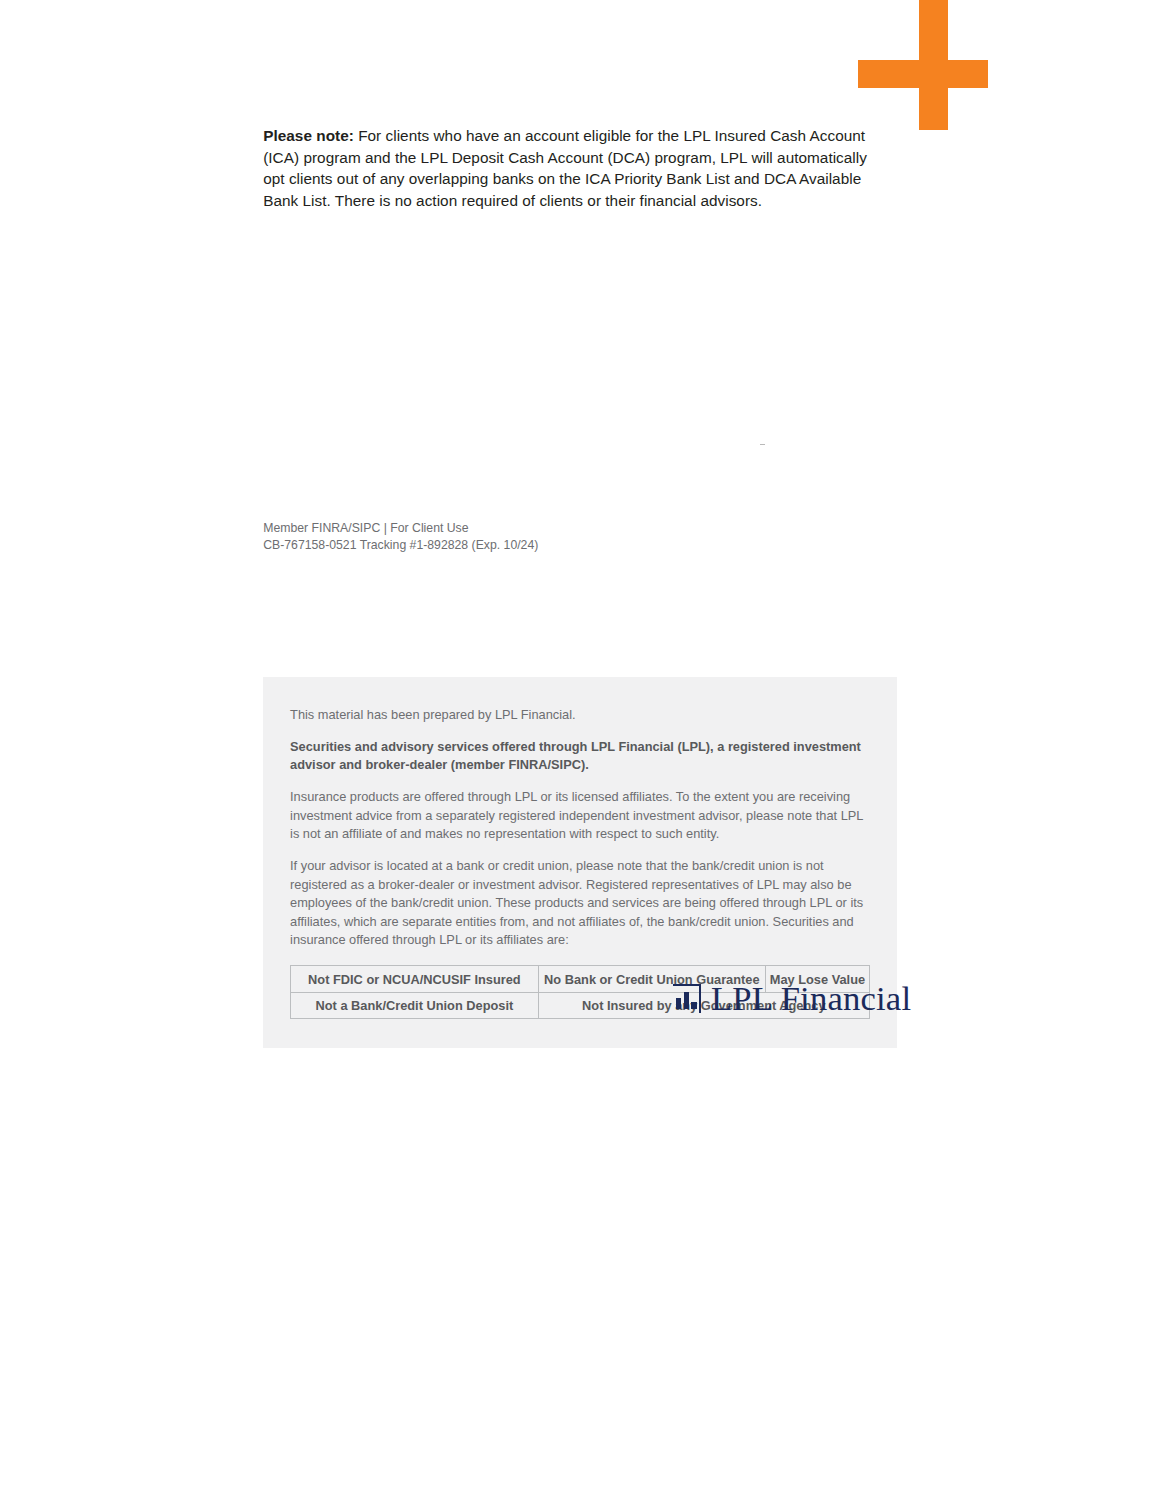Please note: For clients who have an account eligible for the LPL Insured Cash Account (ICA) program and the LPL Deposit Cash Account (DCA) program, LPL will automatically opt clients out of any overlapping banks on the ICA Priority Bank List and DCA Available Bank List. There is no action required of clients or their financial advisors.
Member FINRA/SIPC | For Client Use
CB-767158-0521 Tracking #1-892828 (Exp. 10/24)
This material has been prepared by LPL Financial.
Securities and advisory services offered through LPL Financial (LPL), a registered investment advisor and broker-dealer (member FINRA/SIPC).
Insurance products are offered through LPL or its licensed affiliates. To the extent you are receiving investment advice from a separately registered independent investment advisor, please note that LPL is not an affiliate of and makes no representation with respect to such entity.
If your advisor is located at a bank or credit union, please note that the bank/credit union is not registered as a broker-dealer or investment advisor. Registered representatives of LPL may also be employees of the bank/credit union. These products and services are being offered through LPL or its affiliates, which are separate entities from, and not affiliates of, the bank/credit union. Securities and insurance offered through LPL or its affiliates are:
| Not FDIC or NCUA/NCUSIF Insured | No Bank or Credit Union Guarantee | May Lose Value |
| Not a Bank/Credit Union Deposit | Not Insured by any Government Agency |
LPL Financial